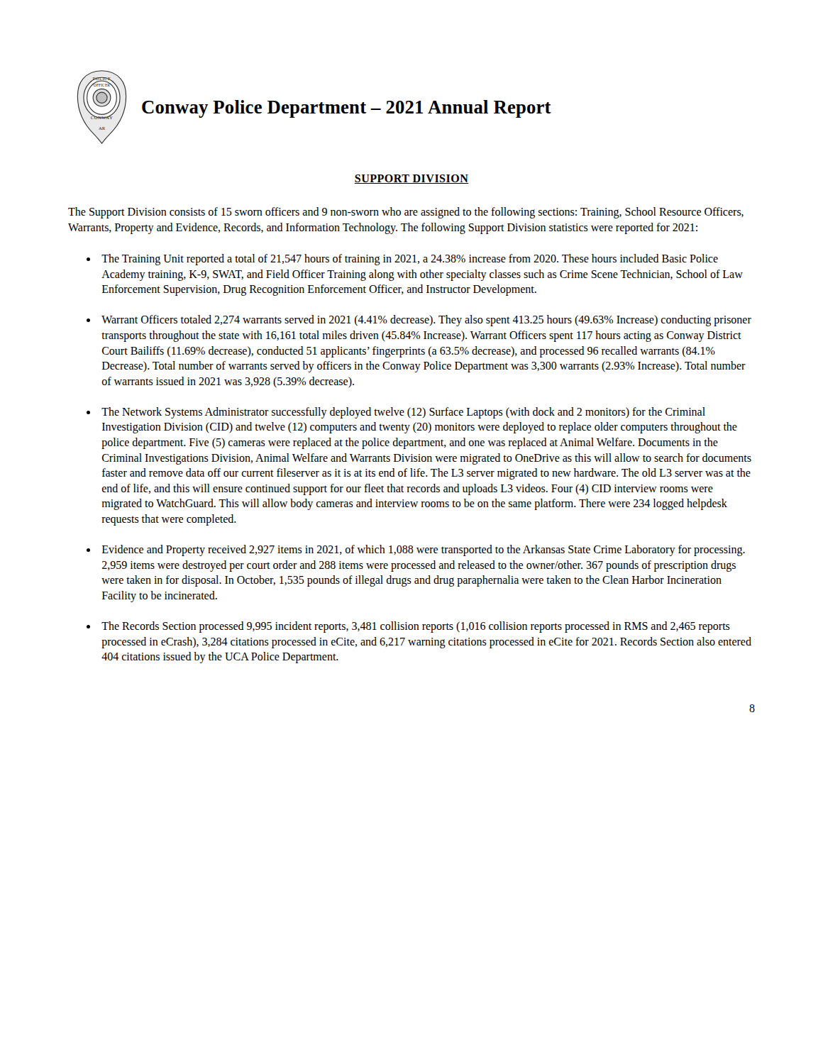POLICE OFFICER CONWAY AR
Conway Police Department – 2021 Annual Report
SUPPORT DIVISION
The Support Division consists of 15 sworn officers and 9 non-sworn who are assigned to the following sections: Training, School Resource Officers, Warrants, Property and Evidence, Records, and Information Technology. The following Support Division statistics were reported for 2021:
The Training Unit reported a total of 21,547 hours of training in 2021, a 24.38% increase from 2020. These hours included Basic Police Academy training, K-9, SWAT, and Field Officer Training along with other specialty classes such as Crime Scene Technician, School of Law Enforcement Supervision, Drug Recognition Enforcement Officer, and Instructor Development.
Warrant Officers totaled 2,274 warrants served in 2021 (4.41% decrease). They also spent 413.25 hours (49.63% Increase) conducting prisoner transports throughout the state with 16,161 total miles driven (45.84% Increase). Warrant Officers spent 117 hours acting as Conway District Court Bailiffs (11.69% decrease), conducted 51 applicants’ fingerprints (a 63.5% decrease), and processed 96 recalled warrants (84.1% Decrease). Total number of warrants served by officers in the Conway Police Department was 3,300 warrants (2.93% Increase). Total number of warrants issued in 2021 was 3,928 (5.39% decrease).
The Network Systems Administrator successfully deployed twelve (12) Surface Laptops (with dock and 2 monitors) for the Criminal Investigation Division (CID) and twelve (12) computers and twenty (20) monitors were deployed to replace older computers throughout the police department. Five (5) cameras were replaced at the police department, and one was replaced at Animal Welfare. Documents in the Criminal Investigations Division, Animal Welfare and Warrants Division were migrated to OneDrive as this will allow to search for documents faster and remove data off our current fileserver as it is at its end of life. The L3 server migrated to new hardware. The old L3 server was at the end of life, and this will ensure continued support for our fleet that records and uploads L3 videos. Four (4) CID interview rooms were migrated to WatchGuard. This will allow body cameras and interview rooms to be on the same platform. There were 234 logged helpdesk requests that were completed.
Evidence and Property received 2,927 items in 2021, of which 1,088 were transported to the Arkansas State Crime Laboratory for processing. 2,959 items were destroyed per court order and 288 items were processed and released to the owner/other. 367 pounds of prescription drugs were taken in for disposal. In October, 1,535 pounds of illegal drugs and drug paraphernalia were taken to the Clean Harbor Incineration Facility to be incinerated.
The Records Section processed 9,995 incident reports, 3,481 collision reports (1,016 collision reports processed in RMS and 2,465 reports processed in eCrash), 3,284 citations processed in eCite, and 6,217 warning citations processed in eCite for 2021. Records Section also entered 404 citations issued by the UCA Police Department.
8